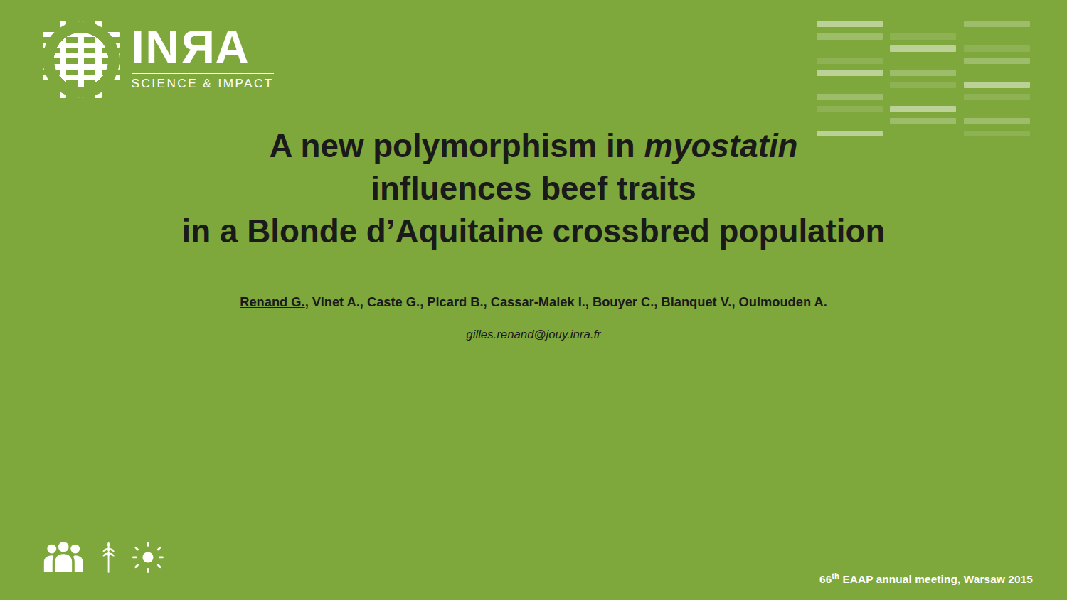INRA
Science & Impact
A new polymorphism in myostatin influences beef traits in a Blonde d’Aquitaine crossbred population
Renand G., Vinet A., Caste G., Picard B., Cassar-Malek I., Bouyer C., Blanquet V., Oulmouden A.
gilles.renand@jouy.inra.fr
66th EAAP annual meeting, Warsaw 2015